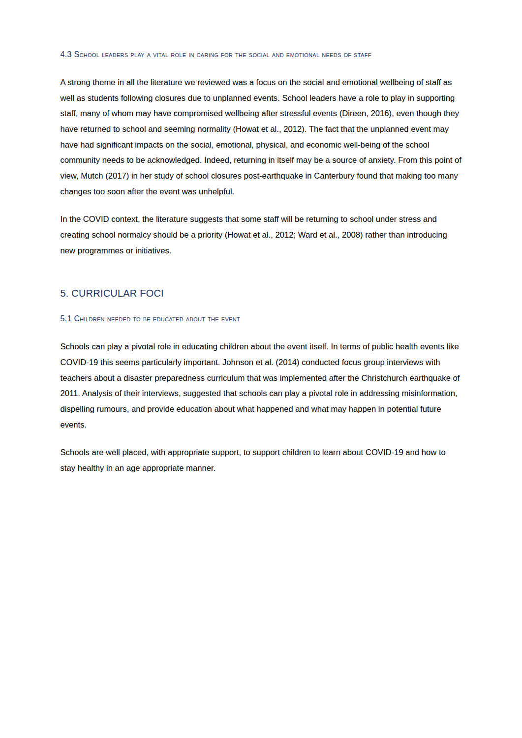4.3 School leaders play a vital role in caring for the social and emotional needs of staff
A strong theme in all the literature we reviewed was a focus on the social and emotional wellbeing of staff as well as students following closures due to unplanned events. School leaders have a role to play in supporting staff, many of whom may have compromised wellbeing after stressful events (Direen, 2016), even though they have returned to school and seeming normality (Howat et al., 2012). The fact that the unplanned event may have had significant impacts on the social, emotional, physical, and economic well-being of the school community needs to be acknowledged. Indeed, returning in itself may be a source of anxiety. From this point of view, Mutch (2017) in her study of school closures post-earthquake in Canterbury found that making too many changes too soon after the event was unhelpful.
In the COVID context, the literature suggests that some staff will be returning to school under stress and creating school normalcy should be a priority (Howat et al., 2012; Ward et al., 2008) rather than introducing new programmes or initiatives.
5. CURRICULAR FOCI
5.1 Children needed to be educated about the event
Schools can play a pivotal role in educating children about the event itself. In terms of public health events like COVID-19 this seems particularly important. Johnson et al. (2014) conducted focus group interviews with teachers about a disaster preparedness curriculum that was implemented after the Christchurch earthquake of 2011. Analysis of their interviews, suggested that schools can play a pivotal role in addressing misinformation, dispelling rumours, and provide education about what happened and what may happen in potential future events.
Schools are well placed, with appropriate support, to support children to learn about COVID-19 and how to stay healthy in an age appropriate manner.